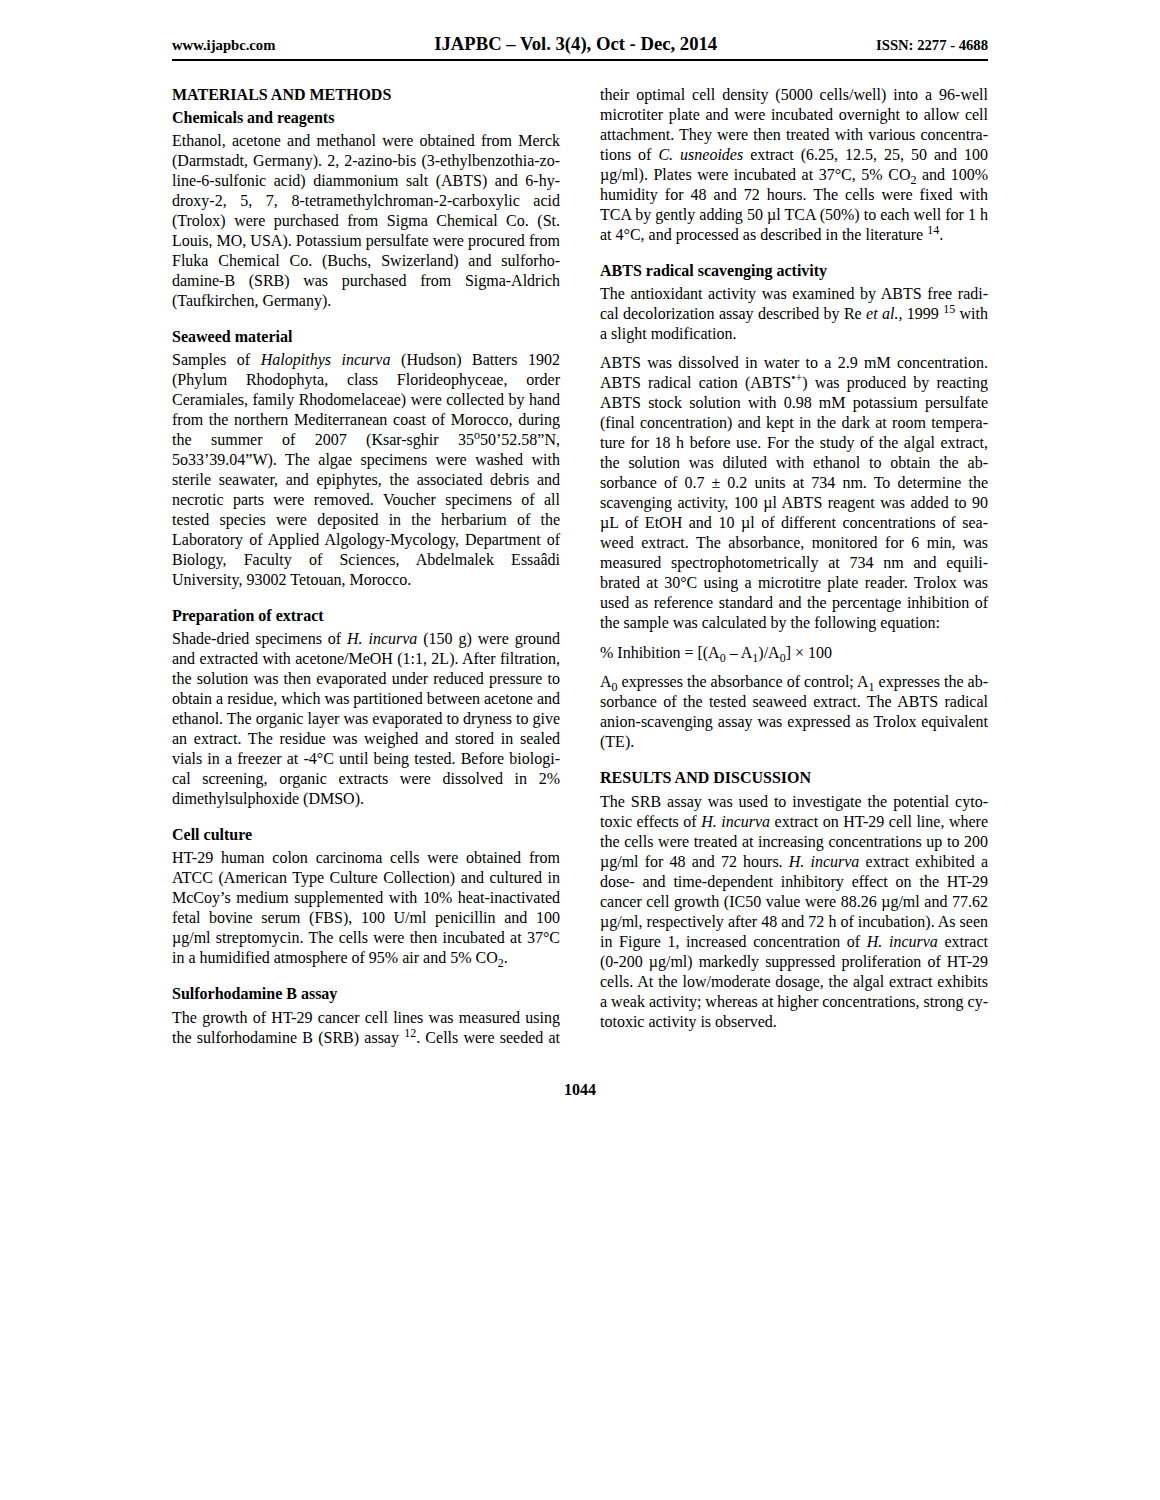www.ijapbc.com IJAPBC – Vol. 3(4), Oct - Dec, 2014 ISSN: 2277 - 4688
MATERIALS AND METHODS
Chemicals and reagents
Ethanol, acetone and methanol were obtained from Merck (Darmstadt, Germany). 2, 2-azino-bis (3-ethylbenzothia-zoline-6-sulfonic acid) diammonium salt (ABTS) and 6-hydroxy-2, 5, 7, 8-tetramethylchroman-2-carboxylic acid (Trolox) were purchased from Sigma Chemical Co. (St. Louis, MO, USA). Potassium persulfate were procured from Fluka Chemical Co. (Buchs, Swizerland) and sulforhodamine-B (SRB) was purchased from Sigma-Aldrich (Taufkirchen, Germany).
Seaweed material
Samples of Halopithys incurva (Hudson) Batters 1902 (Phylum Rhodophyta, class Florideophyceae, order Ceramiales, family Rhodomelaceae) were collected by hand from the northern Mediterranean coast of Morocco, during the summer of 2007 (Ksar-sghir 35o50’52.58”N, 5o33’39.04”W). The algae specimens were washed with sterile seawater, and epiphytes, the associated debris and necrotic parts were removed. Voucher specimens of all tested species were deposited in the herbarium of the Laboratory of Applied Algology-Mycology, Department of Biology, Faculty of Sciences, Abdelmalek Essaâdi University, 93002 Tetouan, Morocco.
Preparation of extract
Shade-dried specimens of H. incurva (150 g) were ground and extracted with acetone/MeOH (1:1, 2L). After filtration, the solution was then evaporated under reduced pressure to obtain a residue, which was partitioned between acetone and ethanol. The organic layer was evaporated to dryness to give an extract. The residue was weighed and stored in sealed vials in a freezer at -4°C until being tested. Before biological screening, organic extracts were dissolved in 2% dimethylsulphoxide (DMSO).
Cell culture
HT-29 human colon carcinoma cells were obtained from ATCC (American Type Culture Collection) and cultured in McCoy’s medium supplemented with 10% heat-inactivated fetal bovine serum (FBS), 100 U/ml penicillin and 100 µg/ml streptomycin. The cells were then incubated at 37°C in a humidified atmosphere of 95% air and 5% CO2.
Sulforhodamine B assay
The growth of HT-29 cancer cell lines was measured using the sulforhodamine B (SRB) assay 12. Cells were seeded at their optimal cell density (5000 cells/well) into a 96-well microtiter plate and were incubated overnight to allow cell attachment. They were then treated with various concentrations of C. usneoides extract (6.25, 12.5, 25, 50 and 100 µg/ml). Plates were incubated at 37°C, 5% CO2 and 100% humidity for 48 and 72 hours. The cells were fixed with TCA by gently adding 50 µl TCA (50%) to each well for 1 h at 4°C, and processed as described in the literature 14.
ABTS radical scavenging activity
The antioxidant activity was examined by ABTS free radical decolorization assay described by Re et al., 1999 15 with a slight modification.
ABTS was dissolved in water to a 2.9 mM concentration. ABTS radical cation (ABTS•+) was produced by reacting ABTS stock solution with 0.98 mM potassium persulfate (final concentration) and kept in the dark at room temperature for 18 h before use. For the study of the algal extract, the solution was diluted with ethanol to obtain the absorbance of 0.7 ± 0.2 units at 734 nm. To determine the scavenging activity, 100 µl ABTS reagent was added to 90 µL of EtOH and 10 µl of different concentrations of seaweed extract. The absorbance, monitored for 6 min, was measured spectrophotometrically at 734 nm and equilibrated at 30°C using a microtitre plate reader. Trolox was used as reference standard and the percentage inhibition of the sample was calculated by the following equation:
% Inhibition = [(A0 – A1)/A0] × 100
A0 expresses the absorbance of control; A1 expresses the absorbance of the tested seaweed extract. The ABTS radical anion-scavenging assay was expressed as Trolox equivalent (TE).
RESULTS AND DISCUSSION
The SRB assay was used to investigate the potential cytotoxic effects of H. incurva extract on HT-29 cell line, where the cells were treated at increasing concentrations up to 200 µg/ml for 48 and 72 hours. H. incurva extract exhibited a dose- and time-dependent inhibitory effect on the HT-29 cancer cell growth (IC50 value were 88.26 µg/ml and 77.62 µg/ml, respectively after 48 and 72 h of incubation). As seen in Figure 1, increased concentration of H. incurva extract (0-200 µg/ml) markedly suppressed proliferation of HT-29 cells. At the low/moderate dosage, the algal extract exhibits a weak activity; whereas at higher concentrations, strong cytotoxic activity is observed.
1044